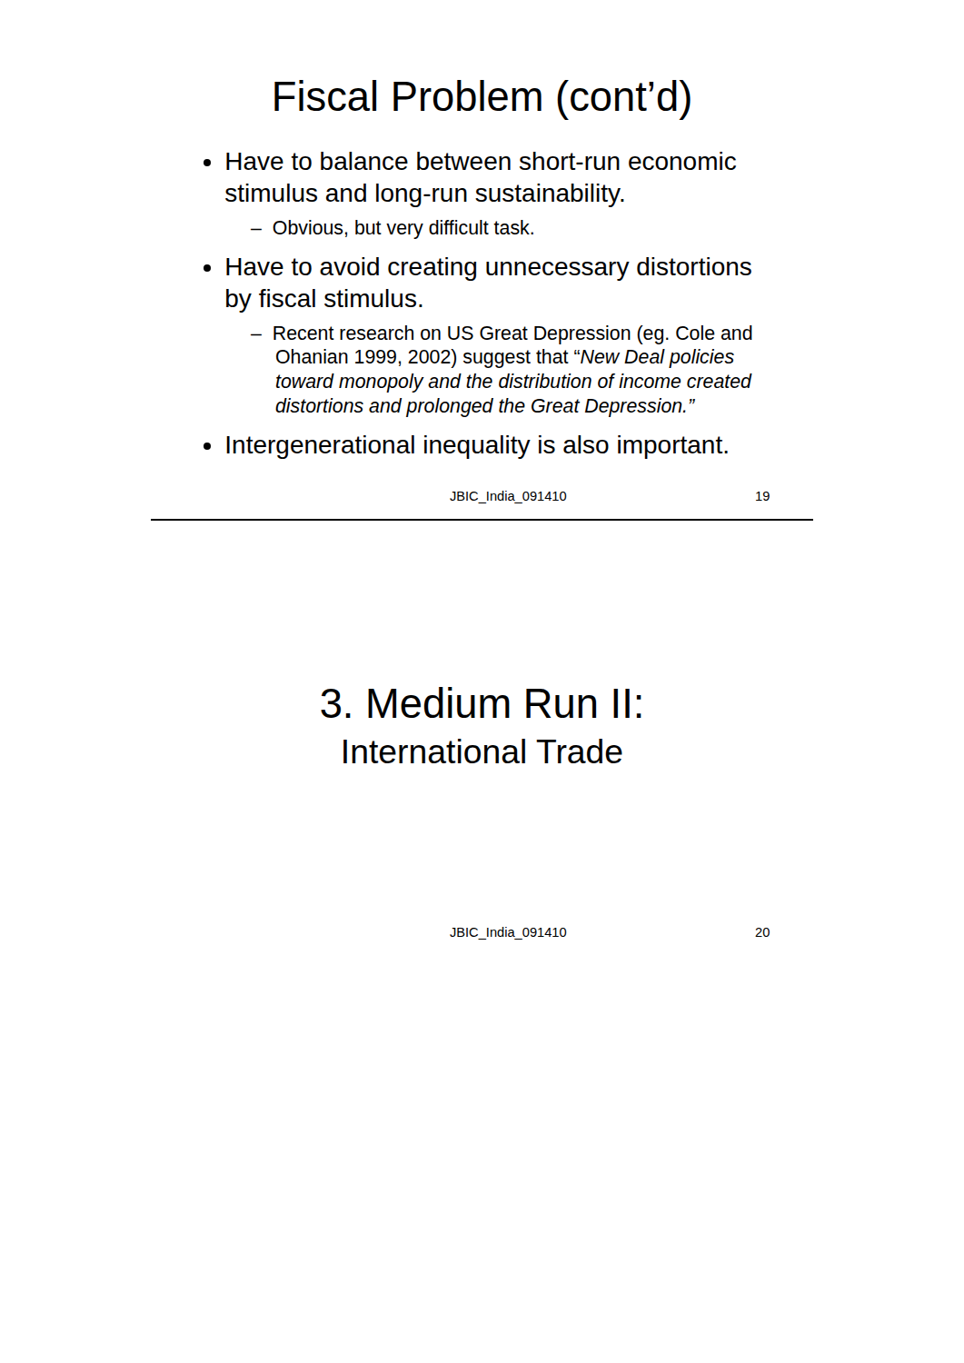Fiscal Problem (cont’d)
Have to balance between short-run economic stimulus and long-run sustainability.
Obvious, but very difficult task.
Have to avoid creating unnecessary distortions by fiscal stimulus.
Recent research on US Great Depression (eg. Cole and Ohanian 1999, 2002) suggest that “New Deal policies toward monopoly and the distribution of income created distortions and prolonged the Great Depression.”
Intergenerational inequality is also important.
JBIC_India_091410 19
3. Medium Run II:International Trade
JBIC_India_091410 20